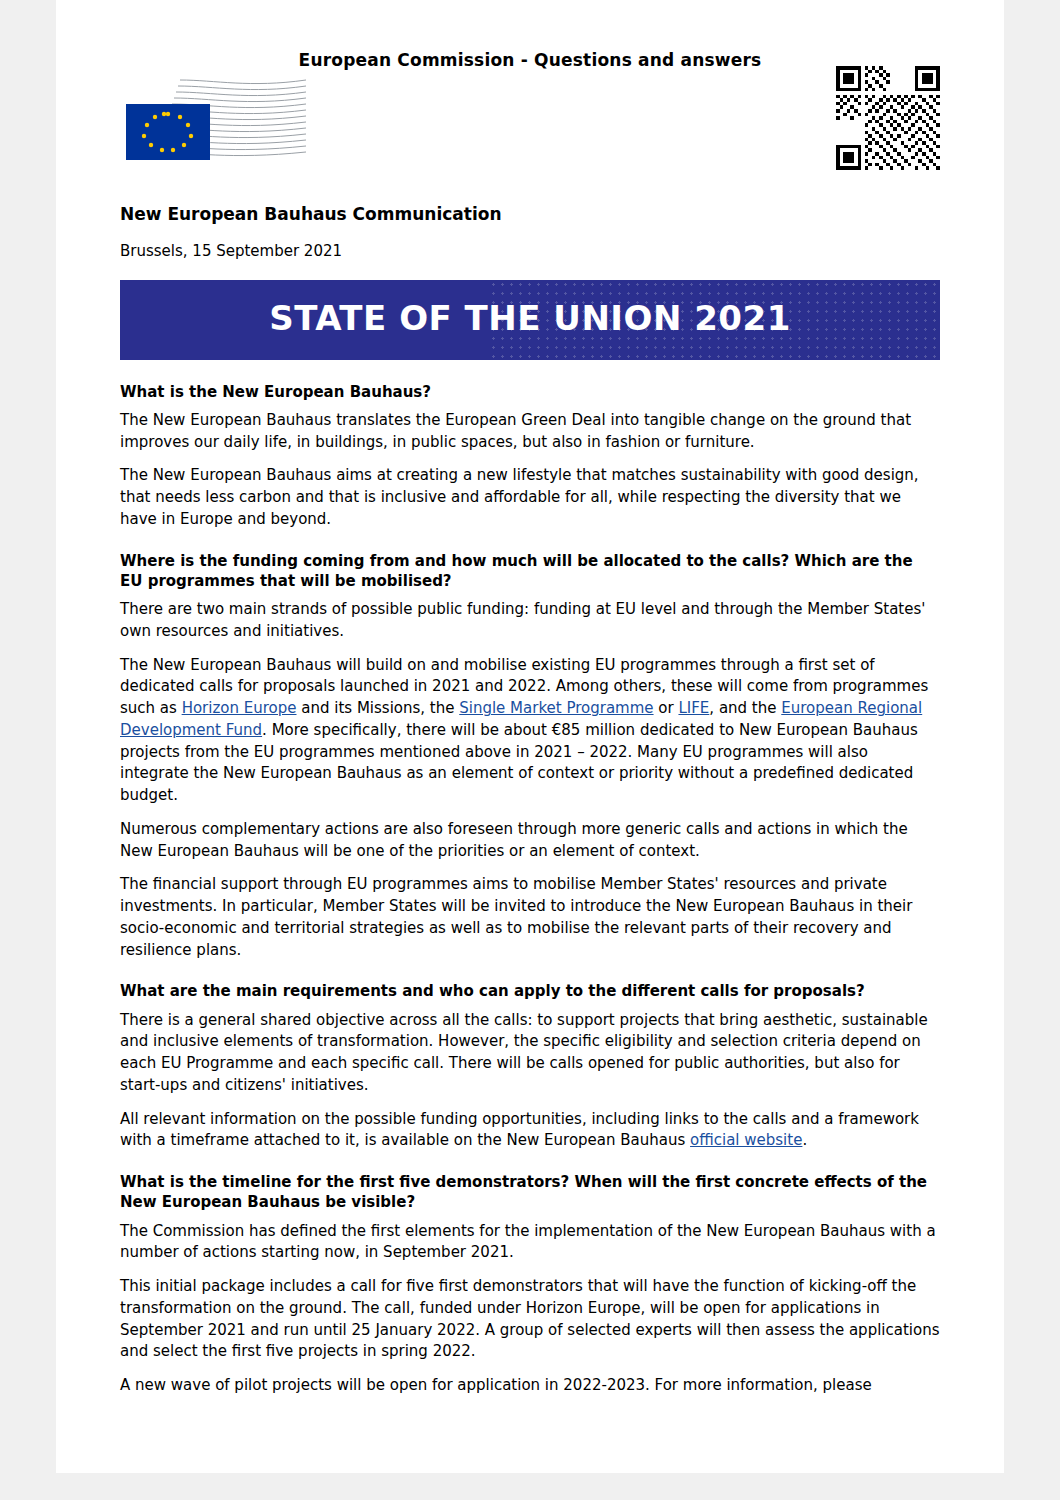European Commission - Questions and answers
New European Bauhaus Communication
Brussels, 15 September 2021
STATE OF THE UNION 2021
What is the New European Bauhaus?
The New European Bauhaus translates the European Green Deal into tangible change on the ground that improves our daily life, in buildings, in public spaces, but also in fashion or furniture.
The New European Bauhaus aims at creating a new lifestyle that matches sustainability with good design, that needs less carbon and that is inclusive and affordable for all, while respecting the diversity that we have in Europe and beyond.
Where is the funding coming from and how much will be allocated to the calls? Which are the EU programmes that will be mobilised?
There are two main strands of possible public funding: funding at EU level and through the Member States' own resources and initiatives.
The New European Bauhaus will build on and mobilise existing EU programmes through a first set of dedicated calls for proposals launched in 2021 and 2022. Among others, these will come from programmes such as Horizon Europe and its Missions, the Single Market Programme or LIFE, and the European Regional Development Fund. More specifically, there will be about €85 million dedicated to New European Bauhaus projects from the EU programmes mentioned above in 2021 – 2022. Many EU programmes will also integrate the New European Bauhaus as an element of context or priority without a predefined dedicated budget.
Numerous complementary actions are also foreseen through more generic calls and actions in which the New European Bauhaus will be one of the priorities or an element of context.
The financial support through EU programmes aims to mobilise Member States' resources and private investments. In particular, Member States will be invited to introduce the New European Bauhaus in their socio-economic and territorial strategies as well as to mobilise the relevant parts of their recovery and resilience plans.
What are the main requirements and who can apply to the different calls for proposals?
There is a general shared objective across all the calls: to support projects that bring aesthetic, sustainable and inclusive elements of transformation. However, the specific eligibility and selection criteria depend on each EU Programme and each specific call. There will be calls opened for public authorities, but also for start-ups and citizens' initiatives.
All relevant information on the possible funding opportunities, including links to the calls and a framework with a timeframe attached to it, is available on the New European Bauhaus official website.
What is the timeline for the first five demonstrators? When will the first concrete effects of the New European Bauhaus be visible?
The Commission has defined the first elements for the implementation of the New European Bauhaus with a number of actions starting now, in September 2021.
This initial package includes a call for five first demonstrators that will have the function of kicking-off the transformation on the ground. The call, funded under Horizon Europe, will be open for applications in September 2021 and run until 25 January 2022. A group of selected experts will then assess the applications and select the first five projects in spring 2022.
A new wave of pilot projects will be open for application in 2022-2023. For more information, please